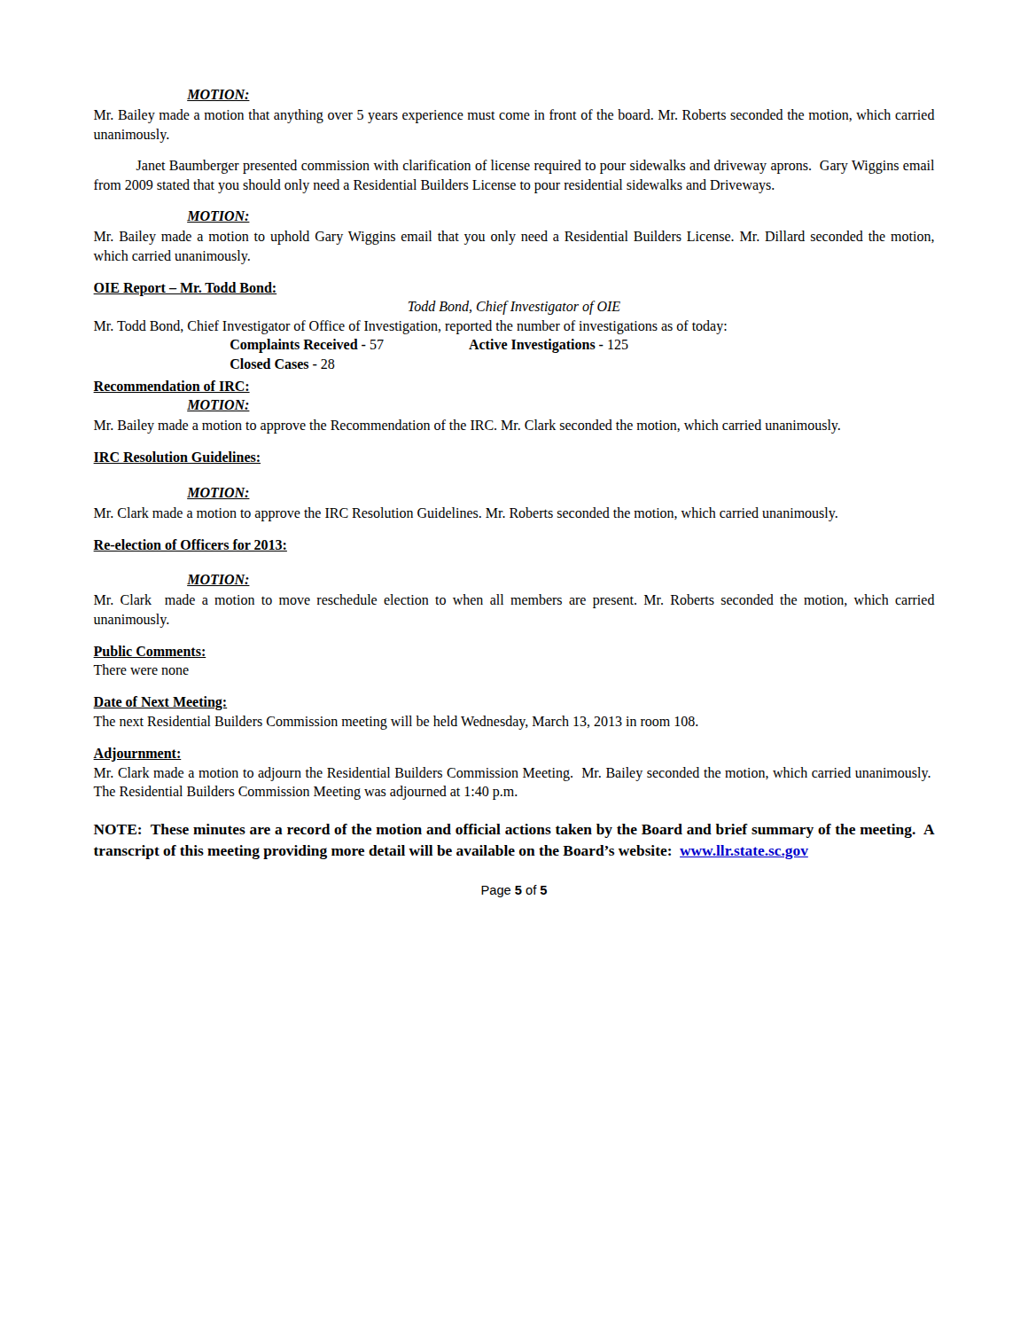MOTION:
Mr. Bailey made a motion that anything over 5 years experience must come in front of the board. Mr. Roberts seconded the motion, which carried unanimously.
Janet Baumberger presented commission with clarification of license required to pour sidewalks and driveway aprons. Gary Wiggins email from 2009 stated that you should only need a Residential Builders License to pour residential sidewalks and Driveways.
MOTION:
Mr. Bailey made a motion to uphold Gary Wiggins email that you only need a Residential Builders License. Mr. Dillard seconded the motion, which carried unanimously.
OIE Report – Mr. Todd Bond:
Todd Bond, Chief Investigator of OIE
Mr. Todd Bond, Chief Investigator of Office of Investigation, reported the number of investigations as of today:
Complaints Received - 57 Active Investigations - 125
Closed Cases - 28
Recommendation of IRC:
MOTION:
Mr. Bailey made a motion to approve the Recommendation of the IRC. Mr. Clark seconded the motion, which carried unanimously.
IRC Resolution Guidelines:
MOTION:
Mr. Clark made a motion to approve the IRC Resolution Guidelines. Mr. Roberts seconded the motion, which carried unanimously.
Re-election of Officers for 2013:
MOTION:
Mr. Clark made a motion to move reschedule election to when all members are present. Mr. Roberts seconded the motion, which carried unanimously.
Public Comments:
There were none
Date of Next Meeting:
The next Residential Builders Commission meeting will be held Wednesday, March 13, 2013 in room 108.
Adjournment:
Mr. Clark made a motion to adjourn the Residential Builders Commission Meeting. Mr. Bailey seconded the motion, which carried unanimously. The Residential Builders Commission Meeting was adjourned at 1:40 p.m.
NOTE: These minutes are a record of the motion and official actions taken by the Board and brief summary of the meeting. A transcript of this meeting providing more detail will be available on the Board’s website: www.llr.state.sc.gov
Page 5 of 5